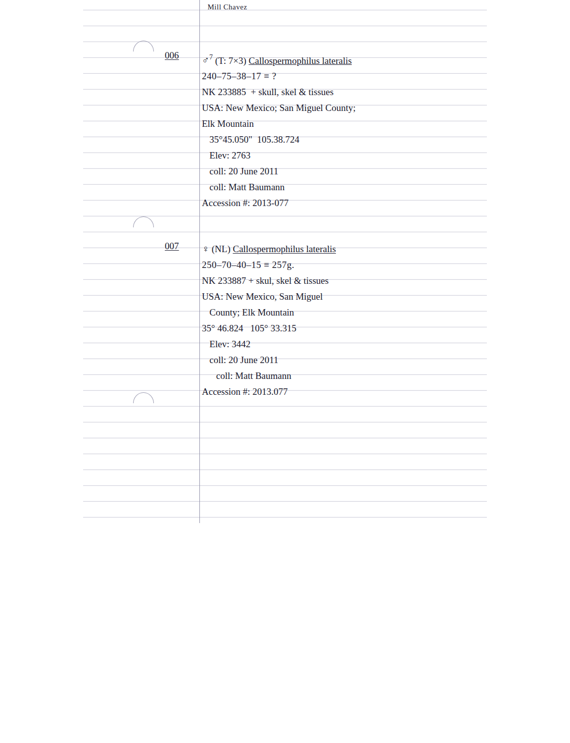Mill Chavez
006
♂7 (T: 7×3) Callospermophilus lateralis
240–75–38–17 ≡ ?
NK 233885 + skull, skel & tissues
USA: New Mexico; San Miguel County;
Elk Mountain
35°45.050" 105.38.724
Elev: 2763
coll: 20 June 2011
coll: Matt Baumann
Accession #: 2013-077
007
♀ (NL) Callospermophilus lateralis
250–70–40–15 ≡ 257g.
NK 233887 + skul, skel & tissues
USA: New Mexico, San Miguel
County; Elk Mountain
35° 46.824 105° 33.315
Elev: 3442
coll: 20 June 2011
coll: Matt Baumann
Accession #: 2013.077